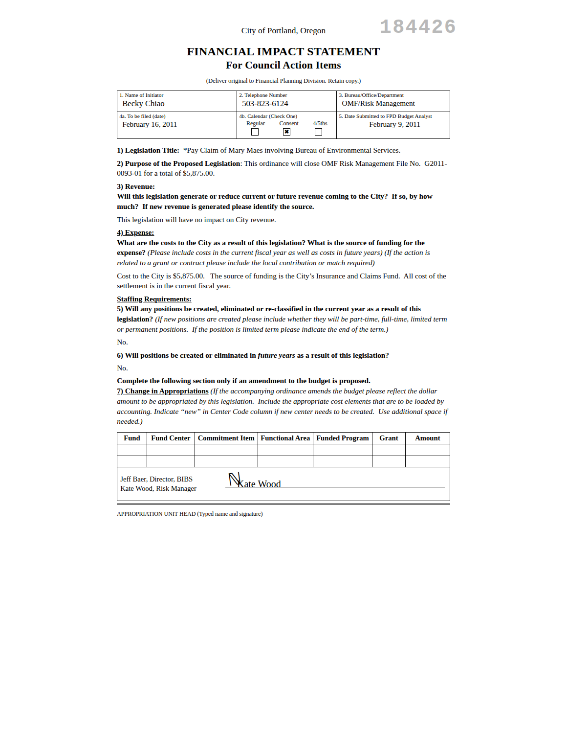184426
City of Portland, Oregon
FINANCIAL IMPACT STATEMENT For Council Action Items
(Deliver original to Financial Planning Division. Retain copy.)
| 1. Name of Initiator Becky Chiao | 2. Telephone Number 503-823-6124 | 3. Bureau/Office/Department OMF/Risk Management |
| 4a. To be filed (date) February 16, 2011 | 4b. Calendar (Check One) Regular Consent 4/5ths ✖ | 5. Date Submitted to FPD Budget Analyst February 9, 2011 |
1) Legislation Title: *Pay Claim of Mary Maes involving Bureau of Environmental Services.
2) Purpose of the Proposed Legislation: This ordinance will close OMF Risk Management File No. G2011-0093-01 for a total of $5,875.00.
3) Revenue:
Will this legislation generate or reduce current or future revenue coming to the City? If so, by how much? If new revenue is generated please identify the source.
This legislation will have no impact on City revenue.
4) Expense:
What are the costs to the City as a result of this legislation? What is the source of funding for the expense? (Please include costs in the current fiscal year as well as costs in future years) (If the action is related to a grant or contract please include the local contribution or match required)
Cost to the City is $5,875.00. The source of funding is the City’s Insurance and Claims Fund. All cost of the settlement is in the current fiscal year.
Staffing Requirements:
5) Will any positions be created, eliminated or re-classified in the current year as a result of this legislation? (If new positions are created please include whether they will be part-time, full-time, limited term or permanent positions. If the position is limited term please indicate the end of the term.)
No.
6) Will positions be created or eliminated in future years as a result of this legislation?
No.
Complete the following section only if an amendment to the budget is proposed.
7) Change in Appropriations (If the accompanying ordinance amends the budget please reflect the dollar amount to be appropriated by this legislation. Include the appropriate cost elements that are to be loaded by accounting. Indicate “new” in Center Code column if new center needs to be created. Use additional space if needed.)
| Fund | Fund Center | Commitment Item | Functional Area | Funded Program | Grant | Amount |
| --- | --- | --- | --- | --- | --- | --- |
| Jeff Baer, Director, BIBS Kate Wood, Risk Manager ℕ Kate Wood |
APPROPRIATION UNIT HEAD (Typed name and signature)